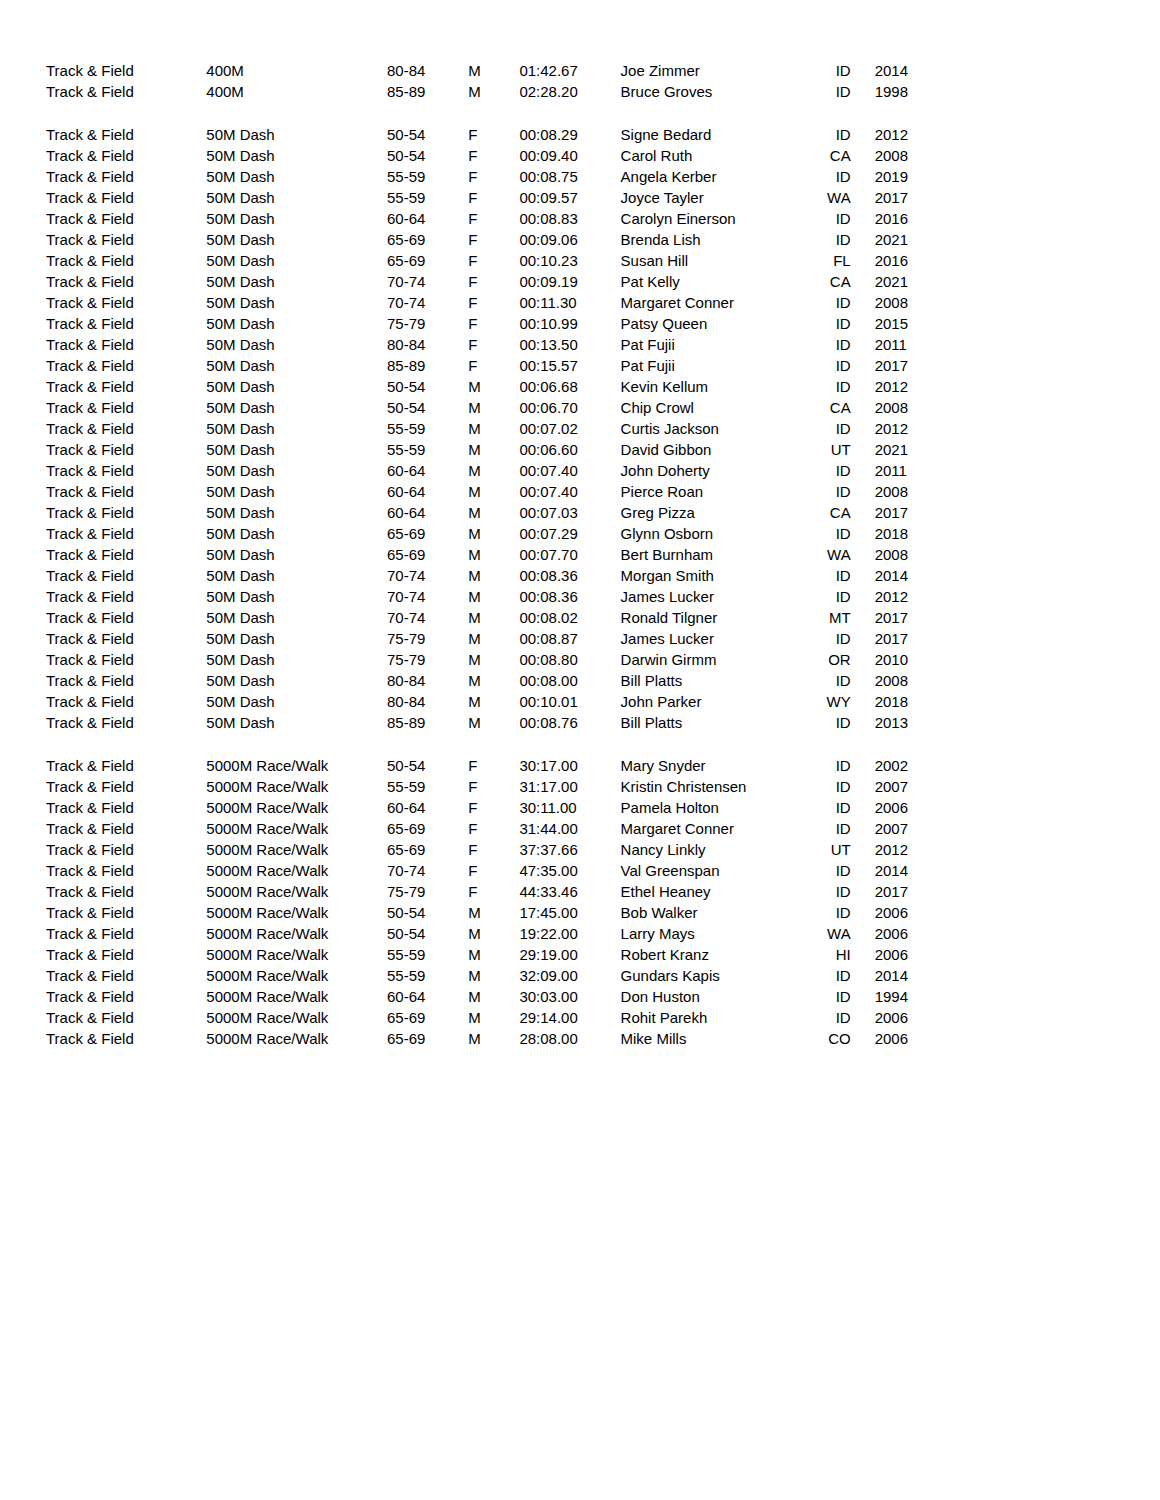| Track & Field | 400M | 80-84 | M | 01:42.67 | Joe Zimmer | ID | 2014 |
| Track & Field | 400M | 85-89 | M | 02:28.20 | Bruce Groves | ID | 1998 |
| Track & Field | 50M Dash | 50-54 | F | 00:08.29 | Signe Bedard | ID | 2012 |
| Track & Field | 50M Dash | 50-54 | F | 00:09.40 | Carol Ruth | CA | 2008 |
| Track & Field | 50M Dash | 55-59 | F | 00:08.75 | Angela Kerber | ID | 2019 |
| Track & Field | 50M Dash | 55-59 | F | 00:09.57 | Joyce Tayler | WA | 2017 |
| Track & Field | 50M Dash | 60-64 | F | 00:08.83 | Carolyn Einerson | ID | 2016 |
| Track & Field | 50M Dash | 65-69 | F | 00:09.06 | Brenda Lish | ID | 2021 |
| Track & Field | 50M Dash | 65-69 | F | 00:10.23 | Susan Hill | FL | 2016 |
| Track & Field | 50M Dash | 70-74 | F | 00:09.19 | Pat Kelly | CA | 2021 |
| Track & Field | 50M Dash | 70-74 | F | 00:11.30 | Margaret Conner | ID | 2008 |
| Track & Field | 50M Dash | 75-79 | F | 00:10.99 | Patsy Queen | ID | 2015 |
| Track & Field | 50M Dash | 80-84 | F | 00:13.50 | Pat Fujii | ID | 2011 |
| Track & Field | 50M Dash | 85-89 | F | 00:15.57 | Pat Fujii | ID | 2017 |
| Track & Field | 50M Dash | 50-54 | M | 00:06.68 | Kevin Kellum | ID | 2012 |
| Track & Field | 50M Dash | 50-54 | M | 00:06.70 | Chip Crowl | CA | 2008 |
| Track & Field | 50M Dash | 55-59 | M | 00:07.02 | Curtis Jackson | ID | 2012 |
| Track & Field | 50M Dash | 55-59 | M | 00:06.60 | David Gibbon | UT | 2021 |
| Track & Field | 50M Dash | 60-64 | M | 00:07.40 | John Doherty | ID | 2011 |
| Track & Field | 50M Dash | 60-64 | M | 00:07.40 | Pierce Roan | ID | 2008 |
| Track & Field | 50M Dash | 60-64 | M | 00:07.03 | Greg Pizza | CA | 2017 |
| Track & Field | 50M Dash | 65-69 | M | 00:07.29 | Glynn Osborn | ID | 2018 |
| Track & Field | 50M Dash | 65-69 | M | 00:07.70 | Bert Burnham | WA | 2008 |
| Track & Field | 50M Dash | 70-74 | M | 00:08.36 | Morgan Smith | ID | 2014 |
| Track & Field | 50M Dash | 70-74 | M | 00:08.36 | James Lucker | ID | 2012 |
| Track & Field | 50M Dash | 70-74 | M | 00:08.02 | Ronald Tilgner | MT | 2017 |
| Track & Field | 50M Dash | 75-79 | M | 00:08.87 | James Lucker | ID | 2017 |
| Track & Field | 50M Dash | 75-79 | M | 00:08.80 | Darwin Girmm | OR | 2010 |
| Track & Field | 50M Dash | 80-84 | M | 00:08.00 | Bill Platts | ID | 2008 |
| Track & Field | 50M Dash | 80-84 | M | 00:10.01 | John Parker | WY | 2018 |
| Track & Field | 50M Dash | 85-89 | M | 00:08.76 | Bill Platts | ID | 2013 |
| Track & Field | 5000M Race/Walk | 50-54 | F | 30:17.00 | Mary Snyder | ID | 2002 |
| Track & Field | 5000M Race/Walk | 55-59 | F | 31:17.00 | Kristin Christensen | ID | 2007 |
| Track & Field | 5000M Race/Walk | 60-64 | F | 30:11.00 | Pamela Holton | ID | 2006 |
| Track & Field | 5000M Race/Walk | 65-69 | F | 31:44.00 | Margaret Conner | ID | 2007 |
| Track & Field | 5000M Race/Walk | 65-69 | F | 37:37.66 | Nancy Linkly | UT | 2012 |
| Track & Field | 5000M Race/Walk | 70-74 | F | 47:35.00 | Val Greenspan | ID | 2014 |
| Track & Field | 5000M Race/Walk | 75-79 | F | 44:33.46 | Ethel Heaney | ID | 2017 |
| Track & Field | 5000M Race/Walk | 50-54 | M | 17:45.00 | Bob Walker | ID | 2006 |
| Track & Field | 5000M Race/Walk | 50-54 | M | 19:22.00 | Larry Mays | WA | 2006 |
| Track & Field | 5000M Race/Walk | 55-59 | M | 29:19.00 | Robert Kranz | HI | 2006 |
| Track & Field | 5000M Race/Walk | 55-59 | M | 32:09.00 | Gundars Kapis | ID | 2014 |
| Track & Field | 5000M Race/Walk | 60-64 | M | 30:03.00 | Don Huston | ID | 1994 |
| Track & Field | 5000M Race/Walk | 65-69 | M | 29:14.00 | Rohit Parekh | ID | 2006 |
| Track & Field | 5000M Race/Walk | 65-69 | M | 28:08.00 | Mike Mills | CO | 2006 |